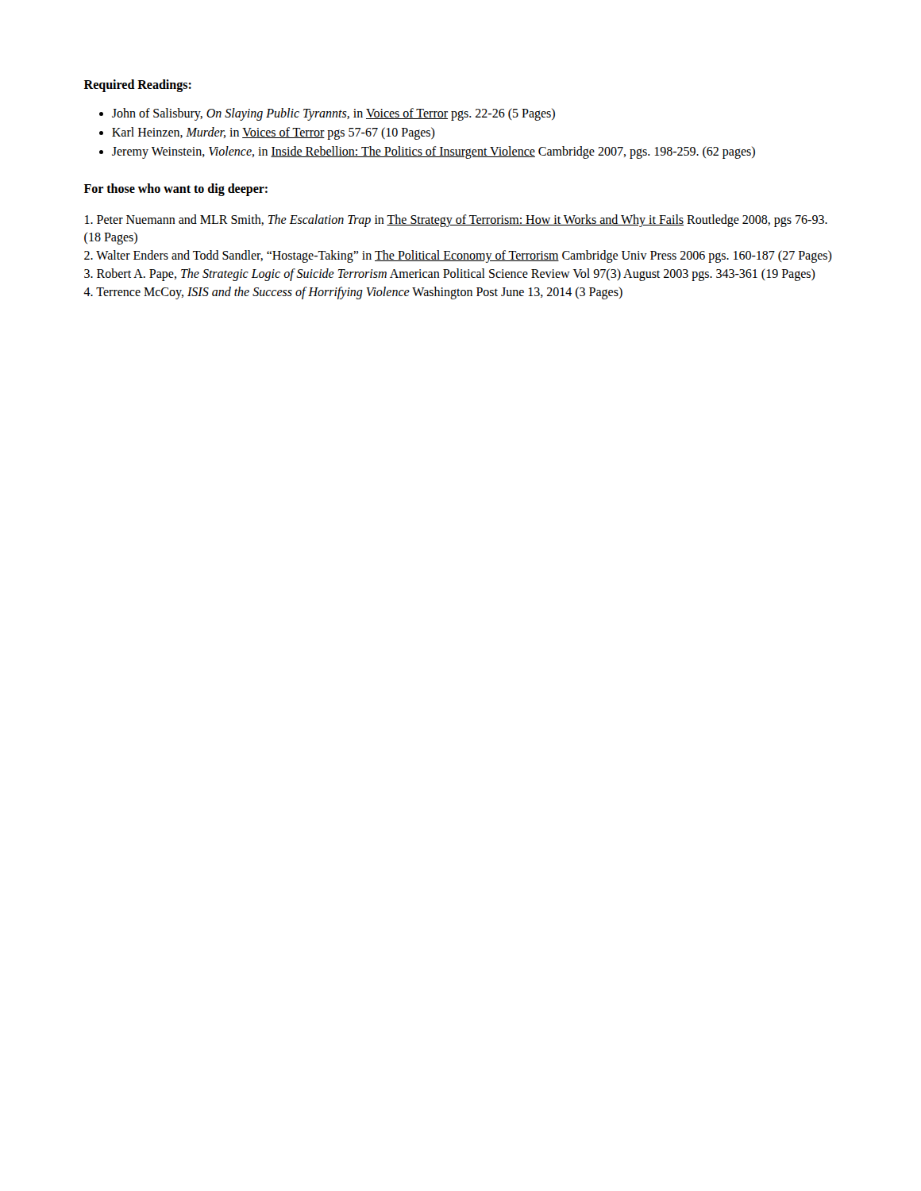Required Readings:
John of Salisbury, On Slaying Public Tyrannts, in Voices of Terror pgs. 22-26 (5 Pages)
Karl Heinzen, Murder, in Voices of Terror pgs 57-67 (10 Pages)
Jeremy Weinstein, Violence, in Inside Rebellion: The Politics of Insurgent Violence Cambridge 2007, pgs. 198-259. (62 pages)
For those who want to dig deeper:
1. Peter Nuemann and MLR Smith, The Escalation Trap in The Strategy of Terrorism: How it Works and Why it Fails Routledge 2008, pgs 76-93. (18 Pages)
2. Walter Enders and Todd Sandler, “Hostage-Taking” in The Political Economy of Terrorism Cambridge Univ Press 2006 pgs. 160-187 (27 Pages)
3. Robert A. Pape, The Strategic Logic of Suicide Terrorism American Political Science Review Vol 97(3) August 2003 pgs. 343-361 (19 Pages)
4. Terrence McCoy, ISIS and the Success of Horrifying Violence Washington Post June 13, 2014 (3 Pages)